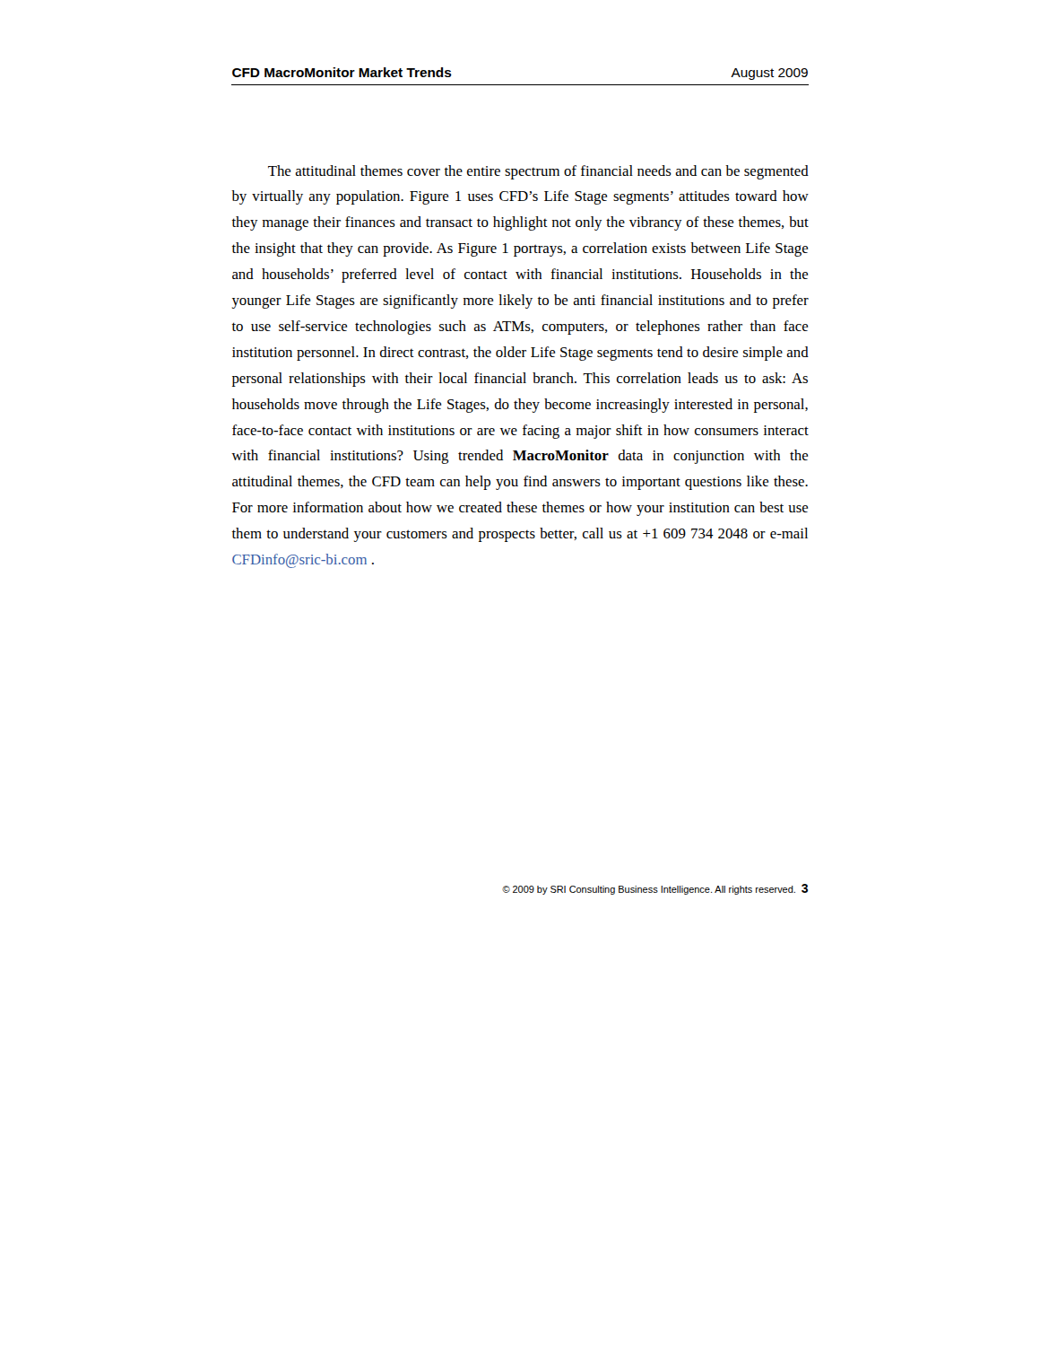CFD MacroMonitor Market Trends August 2009
The attitudinal themes cover the entire spectrum of financial needs and can be segmented by virtually any population. Figure 1 uses CFD’s Life Stage segments’ attitudes toward how they manage their finances and transact to highlight not only the vibrancy of these themes, but the insight that they can provide. As Figure 1 portrays, a correlation exists between Life Stage and households’ preferred level of contact with financial institutions. Households in the younger Life Stages are significantly more likely to be anti financial institutions and to prefer to use self-service technologies such as ATMs, computers, or telephones rather than face institution personnel. In direct contrast, the older Life Stage segments tend to desire simple and personal relationships with their local financial branch. This correlation leads us to ask: As households move through the Life Stages, do they become increasingly interested in personal, face-to-face contact with institutions or are we facing a major shift in how consumers interact with financial institutions? Using trended MacroMonitor data in conjunction with the attitudinal themes, the CFD team can help you find answers to important questions like these. For more information about how we created these themes or how your institution can best use them to understand your customers and prospects better, call us at +1 609 734 2048 or e-mail CFDinfo@sric-bi.com .
© 2009 by SRI Consulting Business Intelligence. All rights reserved. 3